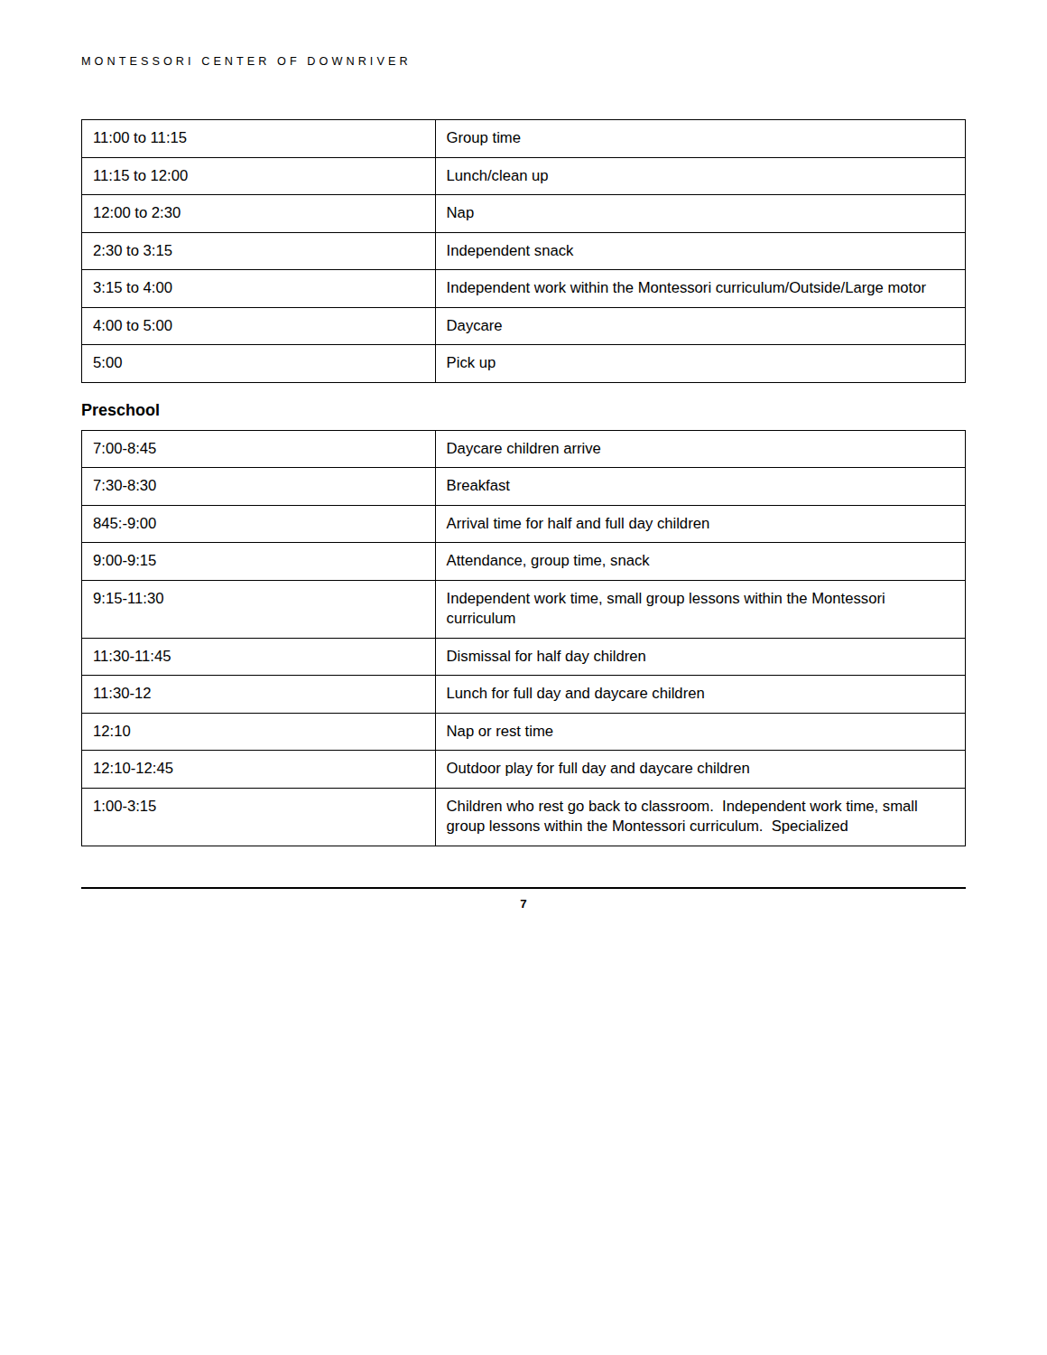Montessori Center of Downriver
| 11:00 to 11:15 | Group time |
| 11:15 to 12:00 | Lunch/clean up |
| 12:00 to 2:30 | Nap |
| 2:30 to 3:15 | Independent snack |
| 3:15 to 4:00 | Independent work within the Montessori curriculum/Outside/Large motor |
| 4:00 to 5:00 | Daycare |
| 5:00 | Pick up |
Preschool
| 7:00-8:45 | Daycare children arrive |
| 7:30-8:30 | Breakfast |
| 845:-9:00 | Arrival time for half and full day children |
| 9:00-9:15 | Attendance, group time, snack |
| 9:15-11:30 | Independent work time, small group lessons within the Montessori curriculum |
| 11:30-11:45 | Dismissal for half day children |
| 11:30-12 | Lunch for full day and daycare children |
| 12:10 | Nap or rest time |
| 12:10-12:45 | Outdoor play for full day and daycare children |
| 1:00-3:15 | Children who rest go back to classroom. Independent work time, small group lessons within the Montessori curriculum. Specialized |
7